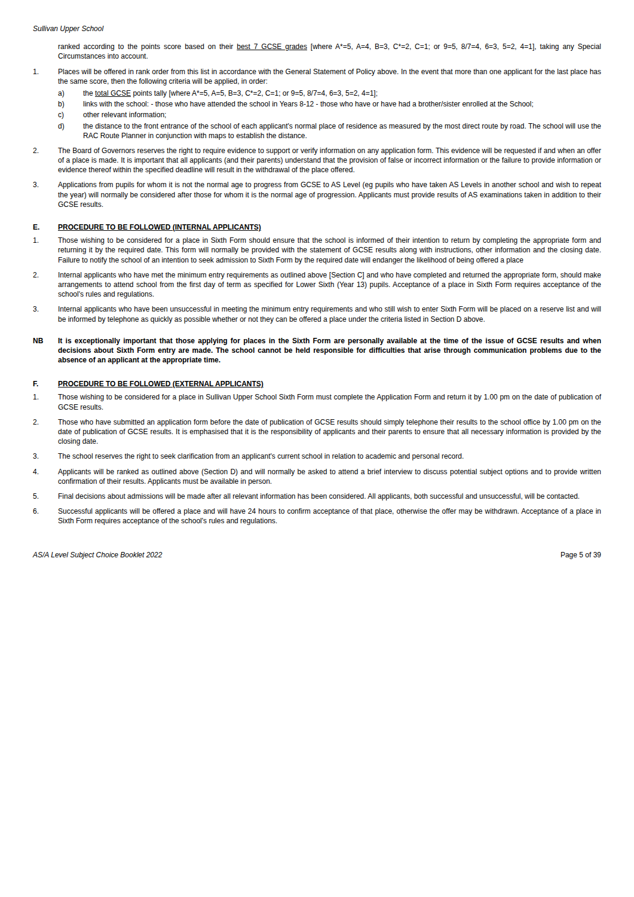Sullivan Upper School
ranked according to the points score based on their best 7 GCSE grades [where A*=5, A=4, B=3, C*=2, C=1; or 9=5, 8/7=4, 6=3, 5=2, 4=1], taking any Special Circumstances into account.
Places will be offered in rank order from this list in accordance with the General Statement of Policy above. In the event that more than one applicant for the last place has the same score, then the following criteria will be applied, in order:
the total GCSE points tally [where A*=5, A=5, B=3, C*=2, C=1; or 9=5, 8/7=4, 6=3, 5=2, 4=1];
links with the school: - those who have attended the school in Years 8-12 - those who have or have had a brother/sister enrolled at the School;
other relevant information;
the distance to the front entrance of the school of each applicant's normal place of residence as measured by the most direct route by road. The school will use the RAC Route Planner in conjunction with maps to establish the distance.
The Board of Governors reserves the right to require evidence to support or verify information on any application form. This evidence will be requested if and when an offer of a place is made. It is important that all applicants (and their parents) understand that the provision of false or incorrect information or the failure to provide information or evidence thereof within the specified deadline will result in the withdrawal of the place offered.
Applications from pupils for whom it is not the normal age to progress from GCSE to AS Level (eg pupils who have taken AS Levels in another school and wish to repeat the year) will normally be considered after those for whom it is the normal age of progression. Applicants must provide results of AS examinations taken in addition to their GCSE results.
E. PROCEDURE TO BE FOLLOWED (INTERNAL APPLICANTS)
Those wishing to be considered for a place in Sixth Form should ensure that the school is informed of their intention to return by completing the appropriate form and returning it by the required date. This form will normally be provided with the statement of GCSE results along with instructions, other information and the closing date. Failure to notify the school of an intention to seek admission to Sixth Form by the required date will endanger the likelihood of being offered a place
Internal applicants who have met the minimum entry requirements as outlined above [Section C] and who have completed and returned the appropriate form, should make arrangements to attend school from the first day of term as specified for Lower Sixth (Year 13) pupils. Acceptance of a place in Sixth Form requires acceptance of the school's rules and regulations.
Internal applicants who have been unsuccessful in meeting the minimum entry requirements and who still wish to enter Sixth Form will be placed on a reserve list and will be informed by telephone as quickly as possible whether or not they can be offered a place under the criteria listed in Section D above.
NBIt is exceptionally important that those applying for places in the Sixth Form are personally available at the time of the issue of GCSE results and when decisions about Sixth Form entry are made. The school cannot be held responsible for difficulties that arise through communication problems due to the absence of an applicant at the appropriate time.
F. PROCEDURE TO BE FOLLOWED (EXTERNAL APPLICANTS)
Those wishing to be considered for a place in Sullivan Upper School Sixth Form must complete the Application Form and return it by 1.00 pm on the date of publication of GCSE results.
Those who have submitted an application form before the date of publication of GCSE results should simply telephone their results to the school office by 1.00 pm on the date of publication of GCSE results. It is emphasised that it is the responsibility of applicants and their parents to ensure that all necessary information is provided by the closing date.
The school reserves the right to seek clarification from an applicant's current school in relation to academic and personal record.
Applicants will be ranked as outlined above (Section D) and will normally be asked to attend a brief interview to discuss potential subject options and to provide written confirmation of their results. Applicants must be available in person.
Final decisions about admissions will be made after all relevant information has been considered. All applicants, both successful and unsuccessful, will be contacted.
Successful applicants will be offered a place and will have 24 hours to confirm acceptance of that place, otherwise the offer may be withdrawn. Acceptance of a place in Sixth Form requires acceptance of the school's rules and regulations.
AS/A Level Subject Choice Booklet 2022 Page 5 of 39